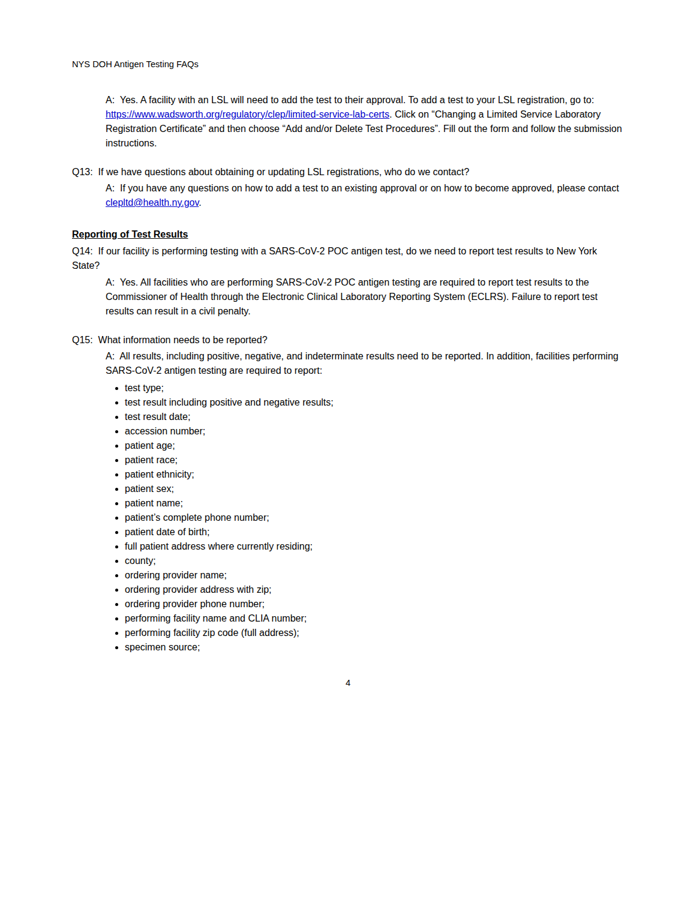NYS DOH Antigen Testing FAQs
A: Yes. A facility with an LSL will need to add the test to their approval. To add a test to your LSL registration, go to: https://www.wadsworth.org/regulatory/clep/limited-service-lab-certs. Click on “Changing a Limited Service Laboratory Registration Certificate” and then choose “Add and/or Delete Test Procedures”. Fill out the form and follow the submission instructions.
Q13: If we have questions about obtaining or updating LSL registrations, who do we contact?
A: If you have any questions on how to add a test to an existing approval or on how to become approved, please contact clepltd@health.ny.gov.
Reporting of Test Results
Q14: If our facility is performing testing with a SARS-CoV-2 POC antigen test, do we need to report test results to New York State?
A: Yes. All facilities who are performing SARS-CoV-2 POC antigen testing are required to report test results to the Commissioner of Health through the Electronic Clinical Laboratory Reporting System (ECLRS). Failure to report test results can result in a civil penalty.
Q15: What information needs to be reported?
A: All results, including positive, negative, and indeterminate results need to be reported. In addition, facilities performing SARS-CoV-2 antigen testing are required to report:
test type;
test result including positive and negative results;
test result date;
accession number;
patient age;
patient race;
patient ethnicity;
patient sex;
patient name;
patient’s complete phone number;
patient date of birth;
full patient address where currently residing;
county;
ordering provider name;
ordering provider address with zip;
ordering provider phone number;
performing facility name and CLIA number;
performing facility zip code (full address);
specimen source;
4